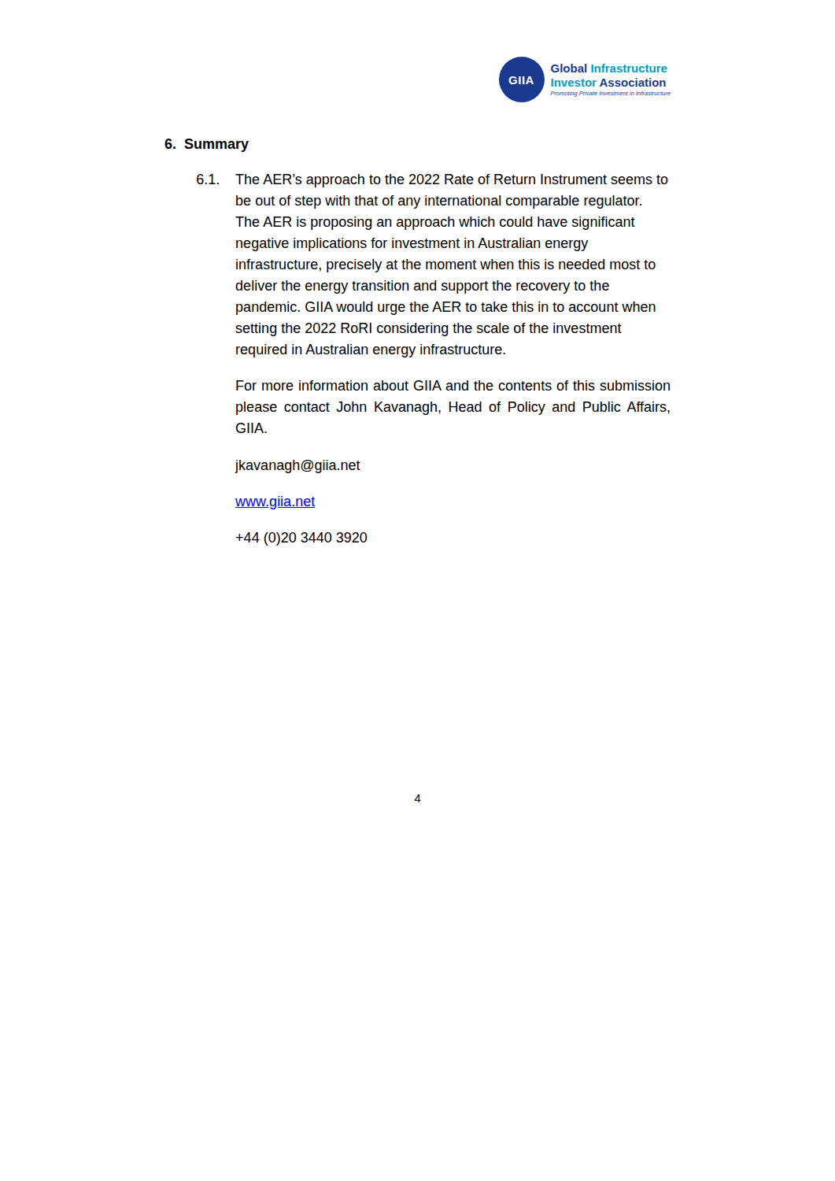GIIA
Global Infrastructure
Investor Association
Promoting Private Investment in Infrastructure
6. Summary
6.1.
The AER’s approach to the 2022 Rate of Return Instrument seems to be out of step with that of any international comparable regulator. The AER is proposing an approach which could have significant negative implications for investment in Australian energy infrastructure, precisely at the moment when this is needed most to deliver the energy transition and support the recovery to the pandemic. GIIA would urge the AER to take this in to account when setting the 2022 RoRI considering the scale of the investment required in Australian energy infrastructure.
For more information about GIIA and the contents of this submission please contact John Kavanagh, Head of Policy and Public Affairs, GIIA.
jkavanagh@giia.net
www.giia.net
+44 (0)20 3440 3920
4